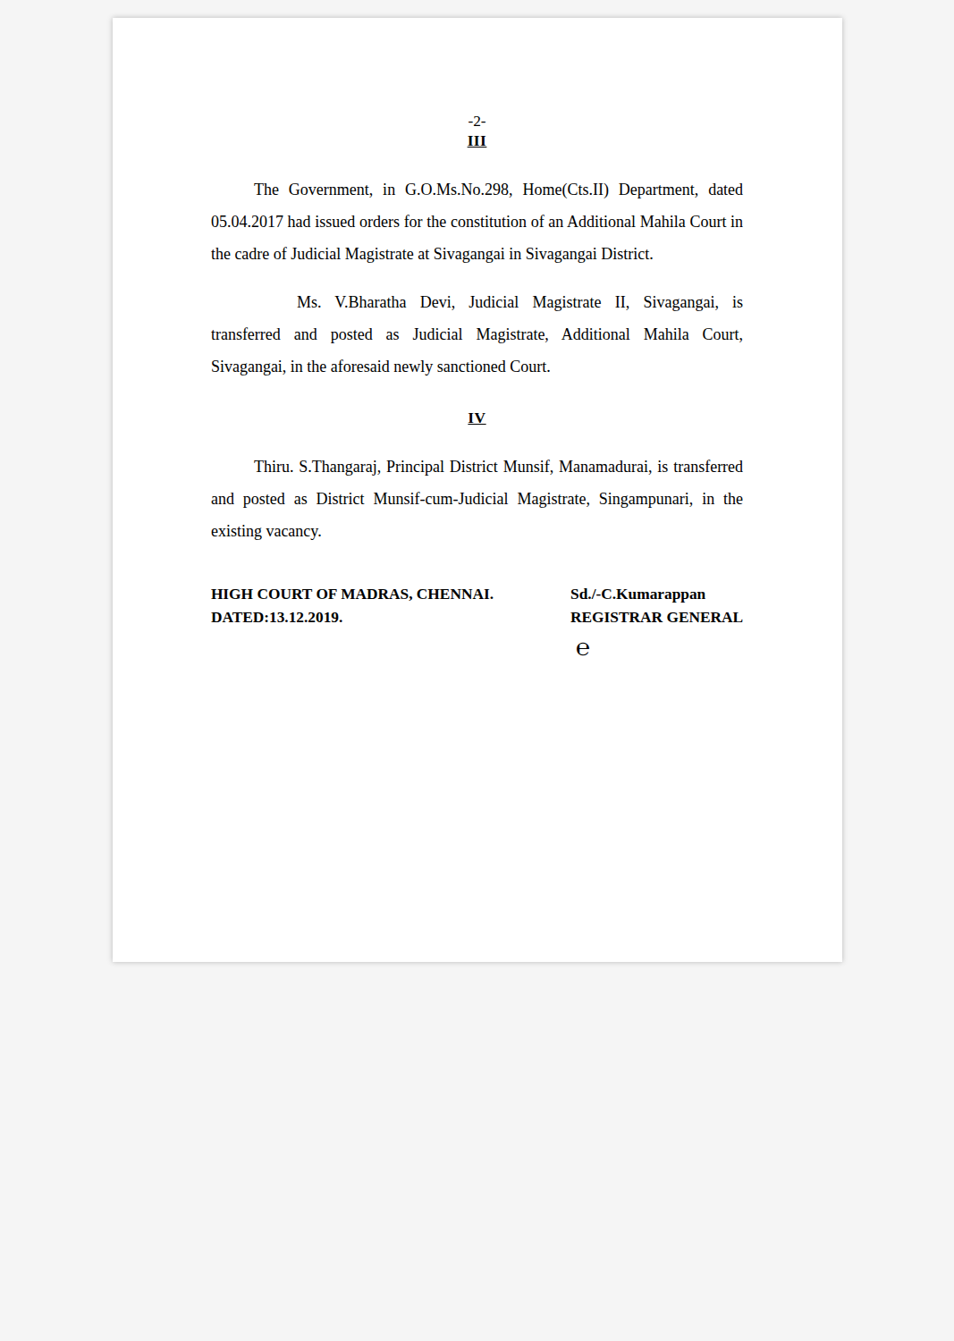-2-
III
The Government, in G.O.Ms.No.298, Home(Cts.II) Department, dated 05.04.2017 had issued orders for the constitution of an Additional Mahila Court in the cadre of Judicial Magistrate at Sivagangai in Sivagangai District.
Ms. V.Bharatha Devi, Judicial Magistrate II, Sivagangai, is transferred and posted as Judicial Magistrate, Additional Mahila Court, Sivagangai, in the aforesaid newly sanctioned Court.
IV
Thiru. S.Thangaraj, Principal District Munsif, Manamadurai, is transferred and posted as District Munsif-cum-Judicial Magistrate, Singampunari, in the existing vacancy.
HIGH COURT OF MADRAS, CHENNAI.
DATED:13.12.2019.
Sd./-C.Kumarappan
REGISTRAR GENERAL
℮